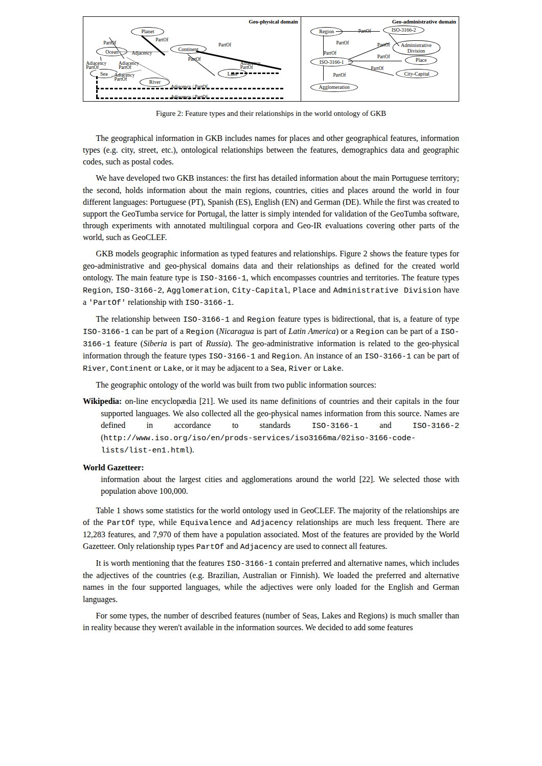Geo-physical domain
Planet
Ocean
Continent
Sea
River
Lake
PartOf PartOf Adjacency Adjacency PartOf Adjacency PartOf Adjacency PartOf PartOf PartOf Adjacency PartOf Adjacency / PartOf Adjacency / PartOf
Geo-administrative domain
Region
ISO-3166-2
Administrative
Division
Place
City-Capital
Agglomeration
ISO-3166-1
PartOf PartOf PartOf PartOf PartOf PartOf PartOf
Figure 2: Feature types and their relationships in the world ontology of GKB
The geographical information in GKB includes names for places and other geographical features, information types (e.g. city, street, etc.), ontological relationships between the features, demographics data and geographic codes, such as postal codes.
We have developed two GKB instances: the first has detailed information about the main Portuguese territory; the second, holds information about the main regions, countries, cities and places around the world in four different languages: Portuguese (PT), Spanish (ES), English (EN) and German (DE). While the first was created to support the GeoTumba service for Portugal, the latter is simply intended for validation of the GeoTumba software, through experiments with annotated multilingual corpora and Geo-IR evaluations covering other parts of the world, such as GeoCLEF.
GKB models geographic information as typed features and relationships. Figure 2 shows the feature types for geo-administrative and geo-physical domains data and their relationships as defined for the created world ontology. The main feature type is ISO-3166-1, which encompasses countries and territories. The feature types Region, ISO-3166-2, Agglomeration, City-Capital, Place and Administrative Division have a 'PartOf' relationship with ISO-3166-1.
The relationship between ISO-3166-1 and Region feature types is bidirectional, that is, a feature of type ISO-3166-1 can be part of a Region (Nicaragua is part of Latin America) or a Region can be part of a ISO-3166-1 feature (Siberia is part of Russia). The geo-administrative information is related to the geo-physical information through the feature types ISO-3166-1 and Region. An instance of an ISO-3166-1 can be part of River, Continent or Lake, or it may be adjacent to a Sea, River or Lake.
The geographic ontology of the world was built from two public information sources:
Wikipedia:
on-line encyclopædia [21]. We used its name definitions of countries and their capitals in the four supported languages. We also collected all the geo-physical names information from this source. Names are defined in accordance to standards ISO-3166-1 and ISO-3166-2 (http://www.iso.org/iso/en/prods-services/iso3166ma/02iso-3166-code-lists/list-en1.html).
World Gazetteer:
information about the largest cities and agglomerations around the world [22]. We selected those with population above 100,000.
Table 1 shows some statistics for the world ontology used in GeoCLEF. The majority of the relationships are of the PartOf type, while Equivalence and Adjacency relationships are much less frequent. There are 12,283 features, and 7,970 of them have a population associated. Most of the features are provided by the World Gazetteer. Only relationship types PartOf and Adjacency are used to connect all features.
It is worth mentioning that the features ISO-3166-1 contain preferred and alternative names, which includes the adjectives of the countries (e.g. Brazilian, Australian or Finnish). We loaded the preferred and alternative names in the four supported languages, while the adjectives were only loaded for the English and German languages.
For some types, the number of described features (number of Seas, Lakes and Regions) is much smaller than in reality because they weren't available in the information sources. We decided to add some features